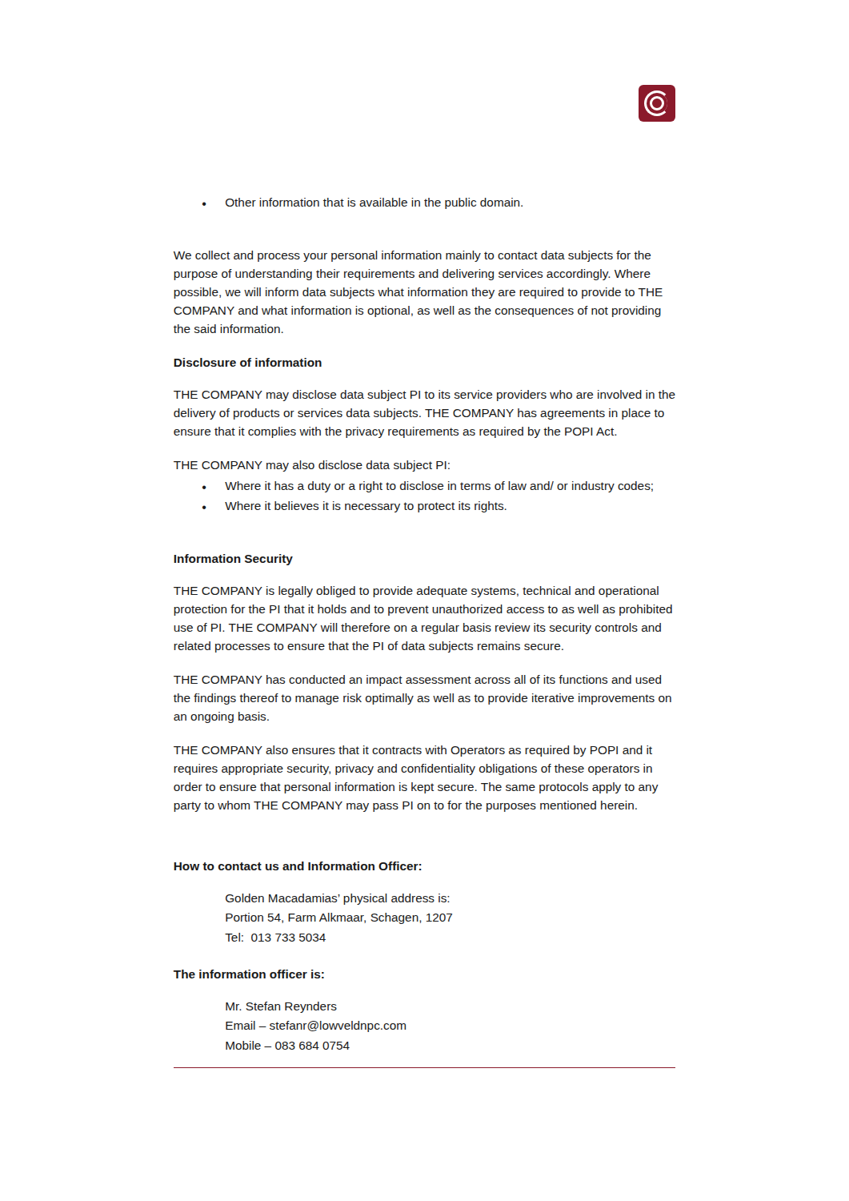Other information that is available in the public domain.
We collect and process your personal information mainly to contact data subjects for the purpose of understanding their requirements and delivering services accordingly. Where possible, we will inform data subjects what information they are required to provide to THE COMPANY and what information is optional, as well as the consequences of not providing the said information.
Disclosure of information
THE COMPANY may disclose data subject PI to its service providers who are involved in the delivery of products or services data subjects. THE COMPANY has agreements in place to ensure that it complies with the privacy requirements as required by the POPI Act.
THE COMPANY may also disclose data subject PI:
Where it has a duty or a right to disclose in terms of law and/ or industry codes;
Where it believes it is necessary to protect its rights.
Information Security
THE COMPANY is legally obliged to provide adequate systems, technical and operational protection for the PI that it holds and to prevent unauthorized access to as well as prohibited use of PI. THE COMPANY will therefore on a regular basis review its security controls and related processes to ensure that the PI of data subjects remains secure.
THE COMPANY has conducted an impact assessment across all of its functions and used the findings thereof to manage risk optimally as well as to provide iterative improvements on an ongoing basis.
THE COMPANY also ensures that it contracts with Operators as required by POPI and it requires appropriate security, privacy and confidentiality obligations of these operators in order to ensure that personal information is kept secure. The same protocols apply to any party to whom THE COMPANY may pass PI on to for the purposes mentioned herein.
How to contact us and Information Officer:
Golden Macadamias’ physical address is:
Portion 54, Farm Alkmaar, Schagen, 1207
Tel: 013 733 5034
The information officer is:
Mr. Stefan Reynders
Email – stefanr@lowveldnpc.com
Mobile – 083 684 0754